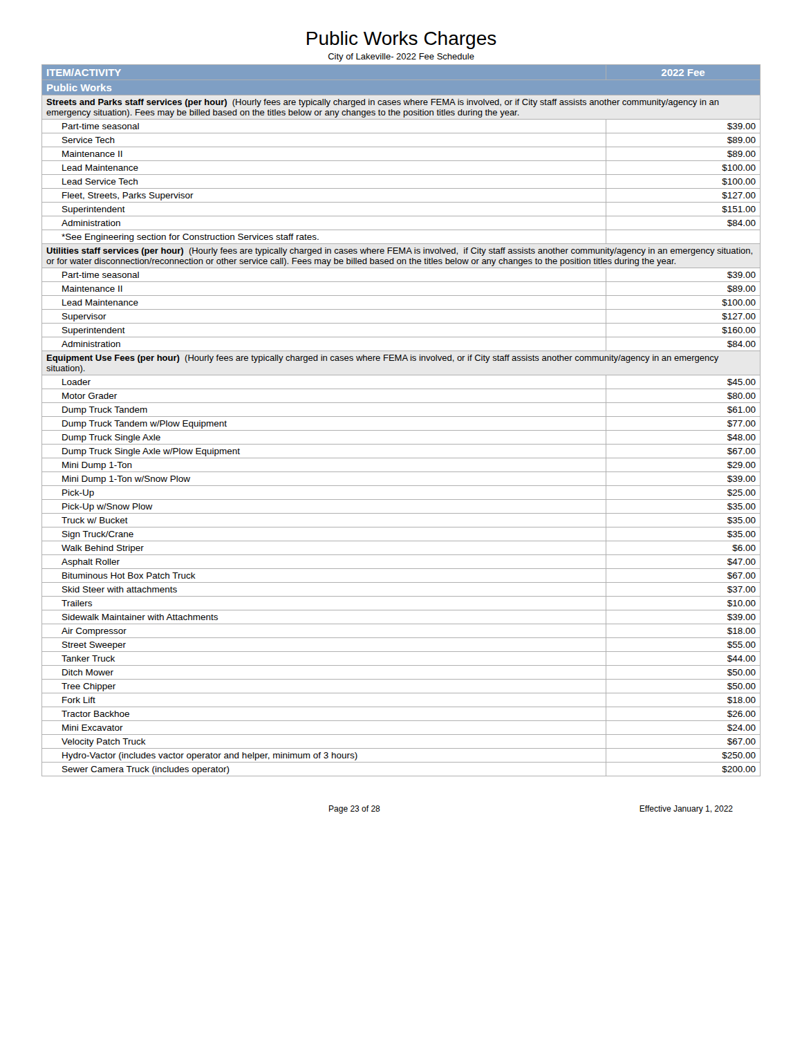Public Works Charges
City of Lakeville- 2022 Fee Schedule
| ITEM/ACTIVITY | 2022 Fee |
| --- | --- |
| Public Works |
| Streets and Parks staff services (per hour) (Hourly fees are typically charged in cases where FEMA is involved, or if City staff assists another community/agency in an emergency situation). Fees may be billed based on the titles below or any changes to the position titles during the year. |
| Part-time seasonal | $39.00 |
| Service Tech | $89.00 |
| Maintenance II | $89.00 |
| Lead Maintenance | $100.00 |
| Lead Service Tech | $100.00 |
| Fleet, Streets, Parks Supervisor | $127.00 |
| Superintendent | $151.00 |
| Administration | $84.00 |
| *See Engineering section for Construction Services staff rates. | |
| Utilities staff services (per hour) (Hourly fees are typically charged in cases where FEMA is involved, if City staff assists another community/agency in an emergency situation, or for water disconnection/reconnection or other service call). Fees may be billed based on the titles below or any changes to the position titles during the year. |
| Part-time seasonal | $39.00 |
| Maintenance II | $89.00 |
| Lead Maintenance | $100.00 |
| Supervisor | $127.00 |
| Superintendent | $160.00 |
| Administration | $84.00 |
| Equipment Use Fees (per hour) (Hourly fees are typically charged in cases where FEMA is involved, or if City staff assists another community/agency in an emergency situation). |
| Loader | $45.00 |
| Motor Grader | $80.00 |
| Dump Truck Tandem | $61.00 |
| Dump Truck Tandem w/Plow Equipment | $77.00 |
| Dump Truck Single Axle | $48.00 |
| Dump Truck Single Axle w/Plow Equipment | $67.00 |
| Mini Dump 1-Ton | $29.00 |
| Mini Dump 1-Ton w/Snow Plow | $39.00 |
| Pick-Up | $25.00 |
| Pick-Up w/Snow Plow | $35.00 |
| Truck w/ Bucket | $35.00 |
| Sign Truck/Crane | $35.00 |
| Walk Behind Striper | $6.00 |
| Asphalt Roller | $47.00 |
| Bituminous Hot Box Patch Truck | $67.00 |
| Skid Steer with attachments | $37.00 |
| Trailers | $10.00 |
| Sidewalk Maintainer with Attachments | $39.00 |
| Air Compressor | $18.00 |
| Street Sweeper | $55.00 |
| Tanker Truck | $44.00 |
| Ditch Mower | $50.00 |
| Tree Chipper | $50.00 |
| Fork Lift | $18.00 |
| Tractor Backhoe | $26.00 |
| Mini Excavator | $24.00 |
| Velocity Patch Truck | $67.00 |
| Hydro-Vactor (includes vactor operator and helper, minimum of 3 hours) | $250.00 |
| Sewer Camera Truck (includes operator) | $200.00 |
Page 23 of 28
Effective January 1, 2022